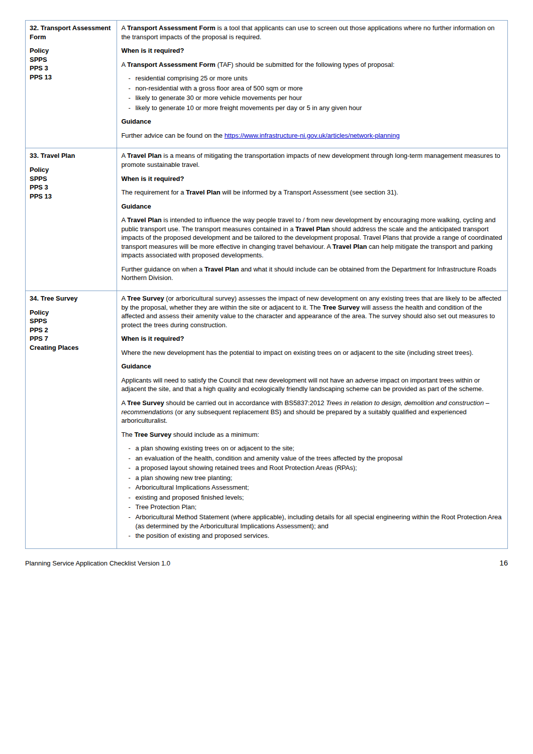| 32. Transport Assessment Form Policy SPPS PPS 3 PPS 13 | A Transport Assessment Form is a tool that applicants can use to screen out those applications where no further information on the transport impacts of the proposal is required. When is it required? A Transport Assessment Form (TAF) should be submitted for the following types of proposal: residential comprising 25 or more units non-residential with a gross floor area of 500 sqm or more likely to generate 30 or more vehicle movements per hour likely to generate 10 or more freight movements per day or 5 in any given hour Guidance Further advice can be found on the https://www.infrastructure-ni.gov.uk/articles/network-planning |
| 33. Travel Plan Policy SPPS PPS 3 PPS 13 | A Travel Plan is a means of mitigating the transportation impacts of new development through long-term management measures to promote sustainable travel. When is it required? The requirement for a Travel Plan will be informed by a Transport Assessment (see section 31). Guidance A Travel Plan is intended to influence the way people travel to / from new development by encouraging more walking, cycling and public transport use. The transport measures contained in a Travel Plan should address the scale and the anticipated transport impacts of the proposed development and be tailored to the development proposal. Travel Plans that provide a range of coordinated transport measures will be more effective in changing travel behaviour. A Travel Plan can help mitigate the transport and parking impacts associated with proposed developments. Further guidance on when a Travel Plan and what it should include can be obtained from the Department for Infrastructure Roads Northern Division. |
| 34. Tree Survey Policy SPPS PPS 2 PPS 7 Creating Places | A Tree Survey (or arboricultural survey) assesses the impact of new development on any existing trees that are likely to be affected by the proposal, whether they are within the site or adjacent to it. The Tree Survey will assess the health and condition of the affected and assess their amenity value to the character and appearance of the area. The survey should also set out measures to protect the trees during construction. When is it required? Where the new development has the potential to impact on existing trees on or adjacent to the site (including street trees). Guidance Applicants will need to satisfy the Council that new development will not have an adverse impact on important trees within or adjacent the site, and that a high quality and ecologically friendly landscaping scheme can be provided as part of the scheme. A Tree Survey should be carried out in accordance with BS5837:2012 Trees in relation to design, demolition and construction – recommendations (or any subsequent replacement BS) and should be prepared by a suitably qualified and experienced arboriculturalist. The Tree Survey should include as a minimum: a plan showing existing trees on or adjacent to the site; an evaluation of the health, condition and amenity value of the trees affected by the proposal a proposed layout showing retained trees and Root Protection Areas (RPAs); a plan showing new tree planting; Arboricultural Implications Assessment; existing and proposed finished levels; Tree Protection Plan; Arboricultural Method Statement (where applicable), including details for all special engineering within the Root Protection Area (as determined by the Arboricultural Implications Assessment); and the position of existing and proposed services. |
Planning Service Application Checklist Version 1.0 16